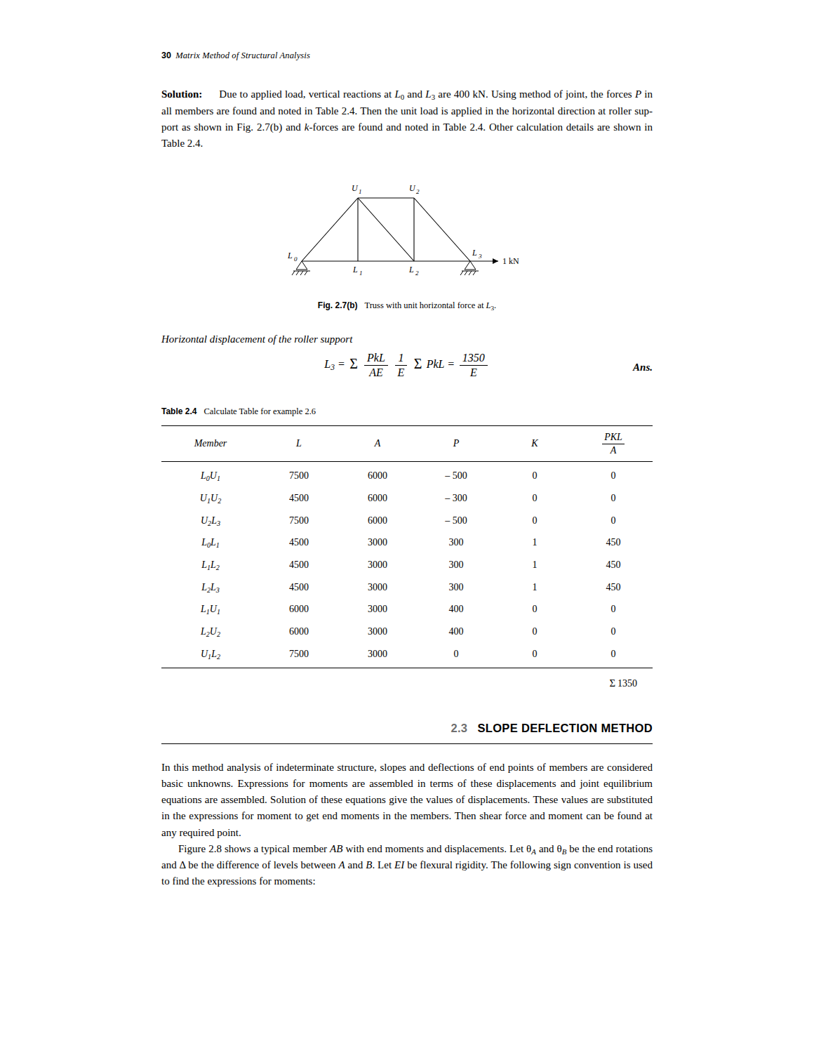30 Matrix Method of Structural Analysis
Solution: Due to applied load, vertical reactions at L0 and L3 are 400 kN. Using method of joint, the forces P in all members are found and noted in Table 2.4. Then the unit load is applied in the horizontal direction at roller support as shown in Fig. 2.7(b) and k-forces are found and noted in Table 2.4. Other calculation details are shown in Table 2.4.
U1 U2 L0 L1 L2 L3 1 kN
Fig. 2.7(b) Truss with unit horizontal force at L3.
Horizontal displacement of the roller support
L3 = Σ PkL AE 1 E Σ PkL = 1350 E
Ans.
Table 2.4 Calculate Table for example 2.6
| Member | L | A | P | K | PKL A |
| --- | --- | --- | --- | --- | --- |
| L 0 U 1 | 7500 | 6000 | – 500 | 0 | 0 |
| U 1 U 2 | 4500 | 6000 | – 300 | 0 | 0 |
| U 2 L 3 | 7500 | 6000 | – 500 | 0 | 0 |
| L 0 L 1 | 4500 | 3000 | 300 | 1 | 450 |
| L 1 L 2 | 4500 | 3000 | 300 | 1 | 450 |
| L 2 L 3 | 4500 | 3000 | 300 | 1 | 450 |
| L 1 U 1 | 6000 | 3000 | 400 | 0 | 0 |
| L 2 U 2 | 6000 | 3000 | 400 | 0 | 0 |
| U 1 L 2 | 7500 | 3000 | 0 | 0 | 0 |
Σ1350
2.3 SLOPE DEFLECTION METHOD
In this method analysis of indeterminate structure, slopes and deflections of end points of members are considered basic unknowns. Expressions for moments are assembled in terms of these displacements and joint equilibrium equations are assembled. Solution of these equations give the values of displacements. These values are substituted in the expressions for moment to get end moments in the members. Then shear force and moment can be found at any required point.
Figure 2.8 shows a typical member AB with end moments and displacements. Let θA and θB be the end rotations and Δ be the difference of levels between A and B. Let EI be flexural rigidity. The following sign convention is used to find the expressions for moments: